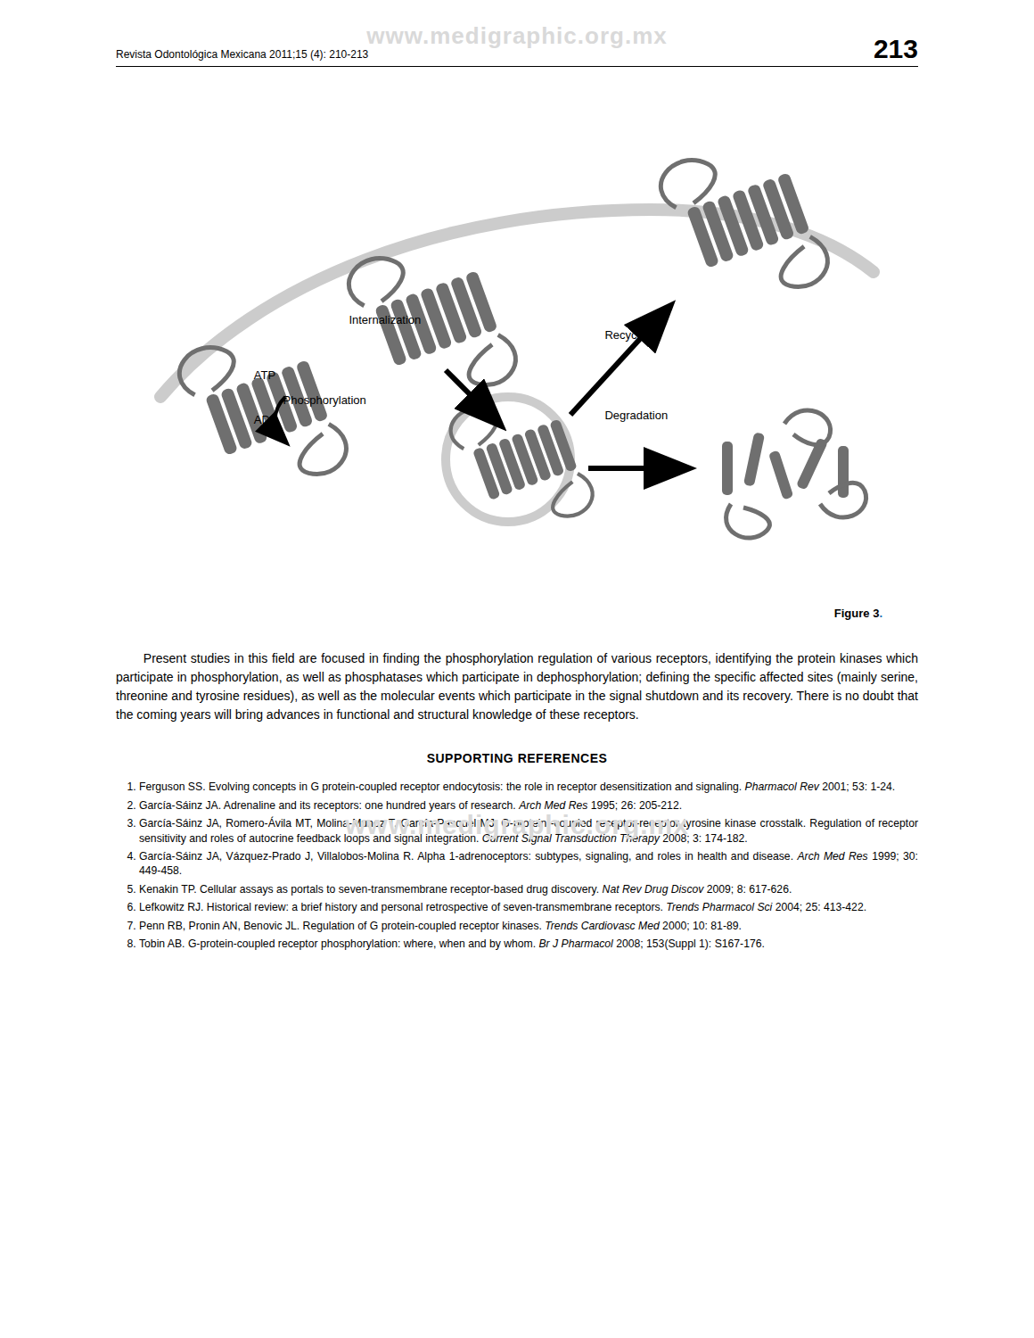Revista Odontológica Mexicana 2011;15 (4): 210-213
213
www.medigraphic.org.mx
Internalization Recycling ATP Phosphorylation ADP Degradation
Figure 3.
Present studies in this field are focused in finding the phosphorylation regulation of various receptors, identifying the protein kinases which participate in phosphorylation, as well as phosphatases which participate in dephosphorylation; defining the specific affected sites (mainly serine, threonine and tyrosine residues), as well as the molecular events which participate in the signal shutdown and its recovery. There is no doubt that the coming years will bring advances in functional and structural knowledge of these receptors.
Supporting References
Ferguson SS. Evolving concepts in G protein-coupled receptor endocytosis: the role in receptor desensitization and signaling. Pharmacol Rev 2001; 53: 1-24.
García-Sáinz JA. Adrenaline and its receptors: one hundred years of research. Arch Med Res 1995; 26: 205-212.
García-Sáinz JA, Romero-Ávila MT, Molina-Munoz T, García-Pasquel MJ. G-protein -coupled receptor-receptor tyrosine kinase crosstalk. Regulation of receptor sensitivity and roles of autocrine feedback loops and signal integration. Current Signal Transduction Therapy 2008; 3: 174-182.
García-Sáinz JA, Vázquez-Prado J, Villalobos-Molina R. Alpha 1-adrenoceptors: subtypes, signaling, and roles in health and disease. Arch Med Res 1999; 30: 449-458.
Kenakin TP. Cellular assays as portals to seven-transmembrane receptor-based drug discovery. Nat Rev Drug Discov 2009; 8: 617-626.
Lefkowitz RJ. Historical review: a brief history and personal retrospective of seven-transmembrane receptors. Trends Pharmacol Sci 2004; 25: 413-422.
Penn RB, Pronin AN, Benovic JL. Regulation of G protein-coupled receptor kinases. Trends Cardiovasc Med 2000; 10: 81-89.
Tobin AB. G-protein-coupled receptor phosphorylation: where, when and by whom. Br J Pharmacol 2008; 153(Suppl 1): S167-176.
www.medigraphic.org.mx